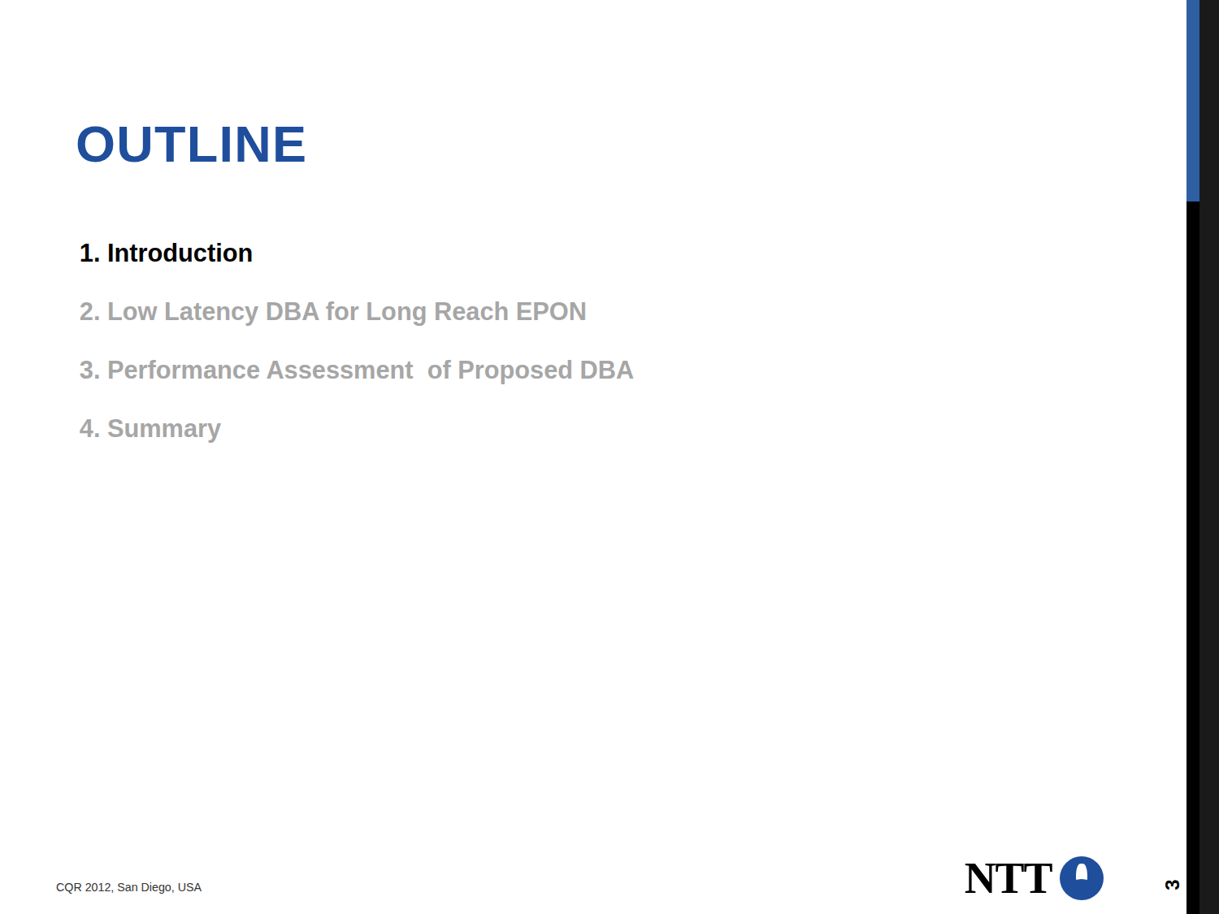OUTLINE
Introduction
Low Latency DBA for Long Reach EPON
Performance Assessment of Proposed DBA
Summary
CQR 2012, San Diego, USA
NTT
3